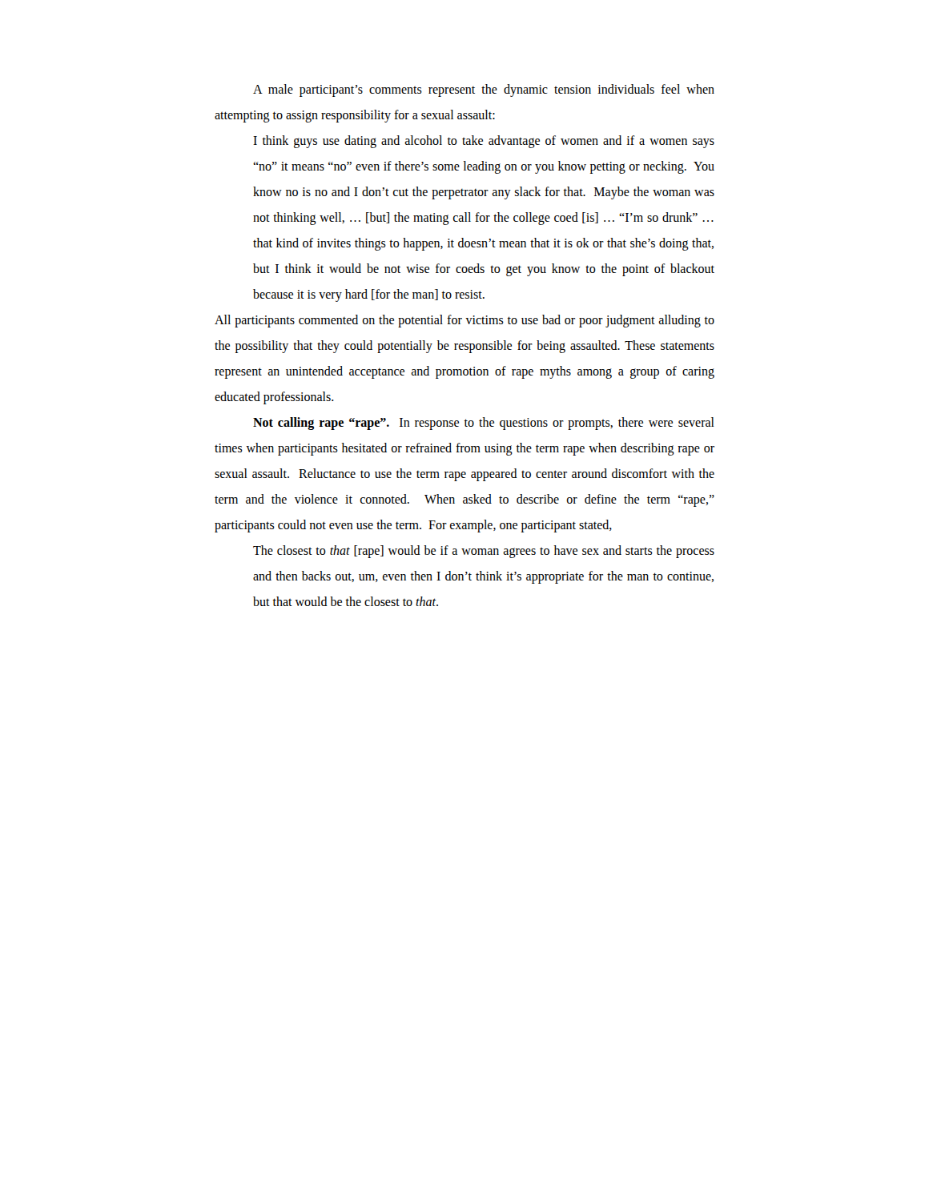A male participant’s comments represent the dynamic tension individuals feel when attempting to assign responsibility for a sexual assault:
I think guys use dating and alcohol to take advantage of women and if a women says “no” it means “no” even if there’s some leading on or you know petting or necking. You know no is no and I don’t cut the perpetrator any slack for that. Maybe the woman was not thinking well, … [but] the mating call for the college coed [is] … “I’m so drunk” … that kind of invites things to happen, it doesn’t mean that it is ok or that she’s doing that, but I think it would be not wise for coeds to get you know to the point of blackout because it is very hard [for the man] to resist.
All participants commented on the potential for victims to use bad or poor judgment alluding to the possibility that they could potentially be responsible for being assaulted. These statements represent an unintended acceptance and promotion of rape myths among a group of caring educated professionals.
Not calling rape “rape”. In response to the questions or prompts, there were several times when participants hesitated or refrained from using the term rape when describing rape or sexual assault. Reluctance to use the term rape appeared to center around discomfort with the term and the violence it connoted. When asked to describe or define the term “rape,” participants could not even use the term. For example, one participant stated,
The closest to that [rape] would be if a woman agrees to have sex and starts the process and then backs out, um, even then I don’t think it’s appropriate for the man to continue, but that would be the closest to that.